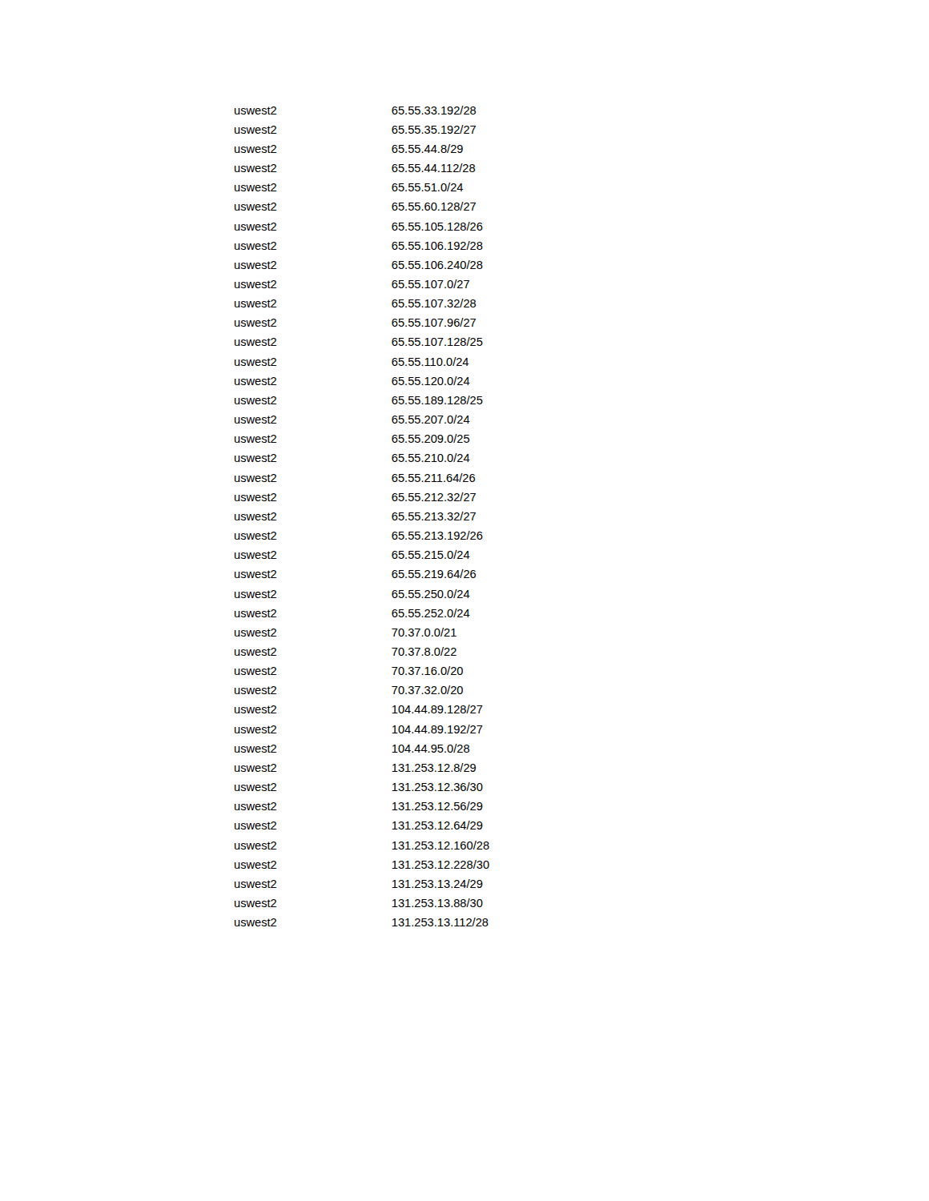| uswest2 | 65.55.33.192/28 |
| uswest2 | 65.55.35.192/27 |
| uswest2 | 65.55.44.8/29 |
| uswest2 | 65.55.44.112/28 |
| uswest2 | 65.55.51.0/24 |
| uswest2 | 65.55.60.128/27 |
| uswest2 | 65.55.105.128/26 |
| uswest2 | 65.55.106.192/28 |
| uswest2 | 65.55.106.240/28 |
| uswest2 | 65.55.107.0/27 |
| uswest2 | 65.55.107.32/28 |
| uswest2 | 65.55.107.96/27 |
| uswest2 | 65.55.107.128/25 |
| uswest2 | 65.55.110.0/24 |
| uswest2 | 65.55.120.0/24 |
| uswest2 | 65.55.189.128/25 |
| uswest2 | 65.55.207.0/24 |
| uswest2 | 65.55.209.0/25 |
| uswest2 | 65.55.210.0/24 |
| uswest2 | 65.55.211.64/26 |
| uswest2 | 65.55.212.32/27 |
| uswest2 | 65.55.213.32/27 |
| uswest2 | 65.55.213.192/26 |
| uswest2 | 65.55.215.0/24 |
| uswest2 | 65.55.219.64/26 |
| uswest2 | 65.55.250.0/24 |
| uswest2 | 65.55.252.0/24 |
| uswest2 | 70.37.0.0/21 |
| uswest2 | 70.37.8.0/22 |
| uswest2 | 70.37.16.0/20 |
| uswest2 | 70.37.32.0/20 |
| uswest2 | 104.44.89.128/27 |
| uswest2 | 104.44.89.192/27 |
| uswest2 | 104.44.95.0/28 |
| uswest2 | 131.253.12.8/29 |
| uswest2 | 131.253.12.36/30 |
| uswest2 | 131.253.12.56/29 |
| uswest2 | 131.253.12.64/29 |
| uswest2 | 131.253.12.160/28 |
| uswest2 | 131.253.12.228/30 |
| uswest2 | 131.253.13.24/29 |
| uswest2 | 131.253.13.88/30 |
| uswest2 | 131.253.13.112/28 |